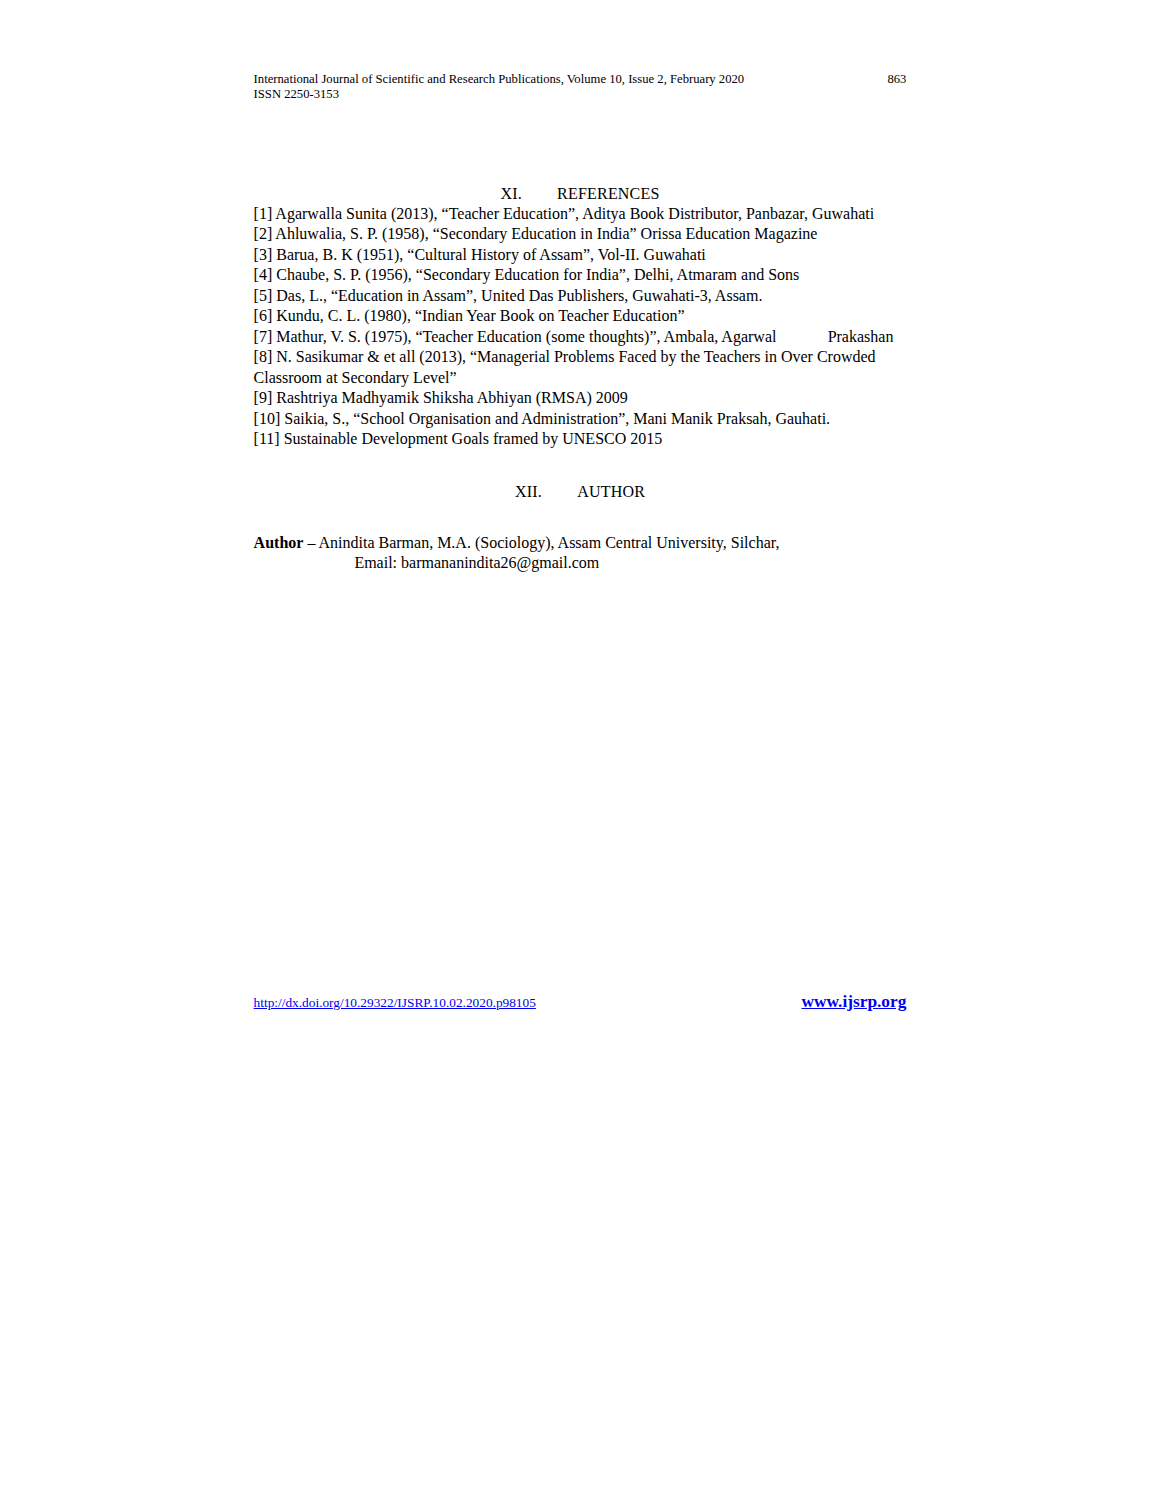International Journal of Scientific and Research Publications, Volume 10, Issue 2, February 2020
ISSN 2250-3153
863
XI. REFERENCES
[1] Agarwalla Sunita (2013), “Teacher Education”, Aditya Book Distributor, Panbazar, Guwahati
[2] Ahluwalia, S. P. (1958), “Secondary Education in India” Orissa Education Magazine
[3] Barua, B. K (1951), “Cultural History of Assam”, Vol-II. Guwahati
[4] Chaube, S. P. (1956), “Secondary Education for India”, Delhi, Atmaram and Sons
[5] Das, L., “Education in Assam”, United Das Publishers, Guwahati-3, Assam.
[6] Kundu, C. L. (1980), “Indian Year Book on Teacher Education”
[7] Mathur, V. S. (1975), “Teacher Education (some thoughts)”, Ambala, Agarwal Prakashan
[8] N. Sasikumar & et all (2013), “Managerial Problems Faced by the Teachers in Over Crowded Classroom at Secondary Level”
[9] Rashtriya Madhyamik Shiksha Abhiyan (RMSA) 2009
[10] Saikia, S., “School Organisation and Administration”, Mani Manik Praksah, Gauhati.
[11] Sustainable Development Goals framed by UNESCO 2015
XII. AUTHOR
Author – Anindita Barman, M.A. (Sociology), Assam Central University, Silchar,
Email: barmananindita26@gmail.com
http://dx.doi.org/10.29322/IJSRP.10.02.2020.p98105
www.ijsrp.org